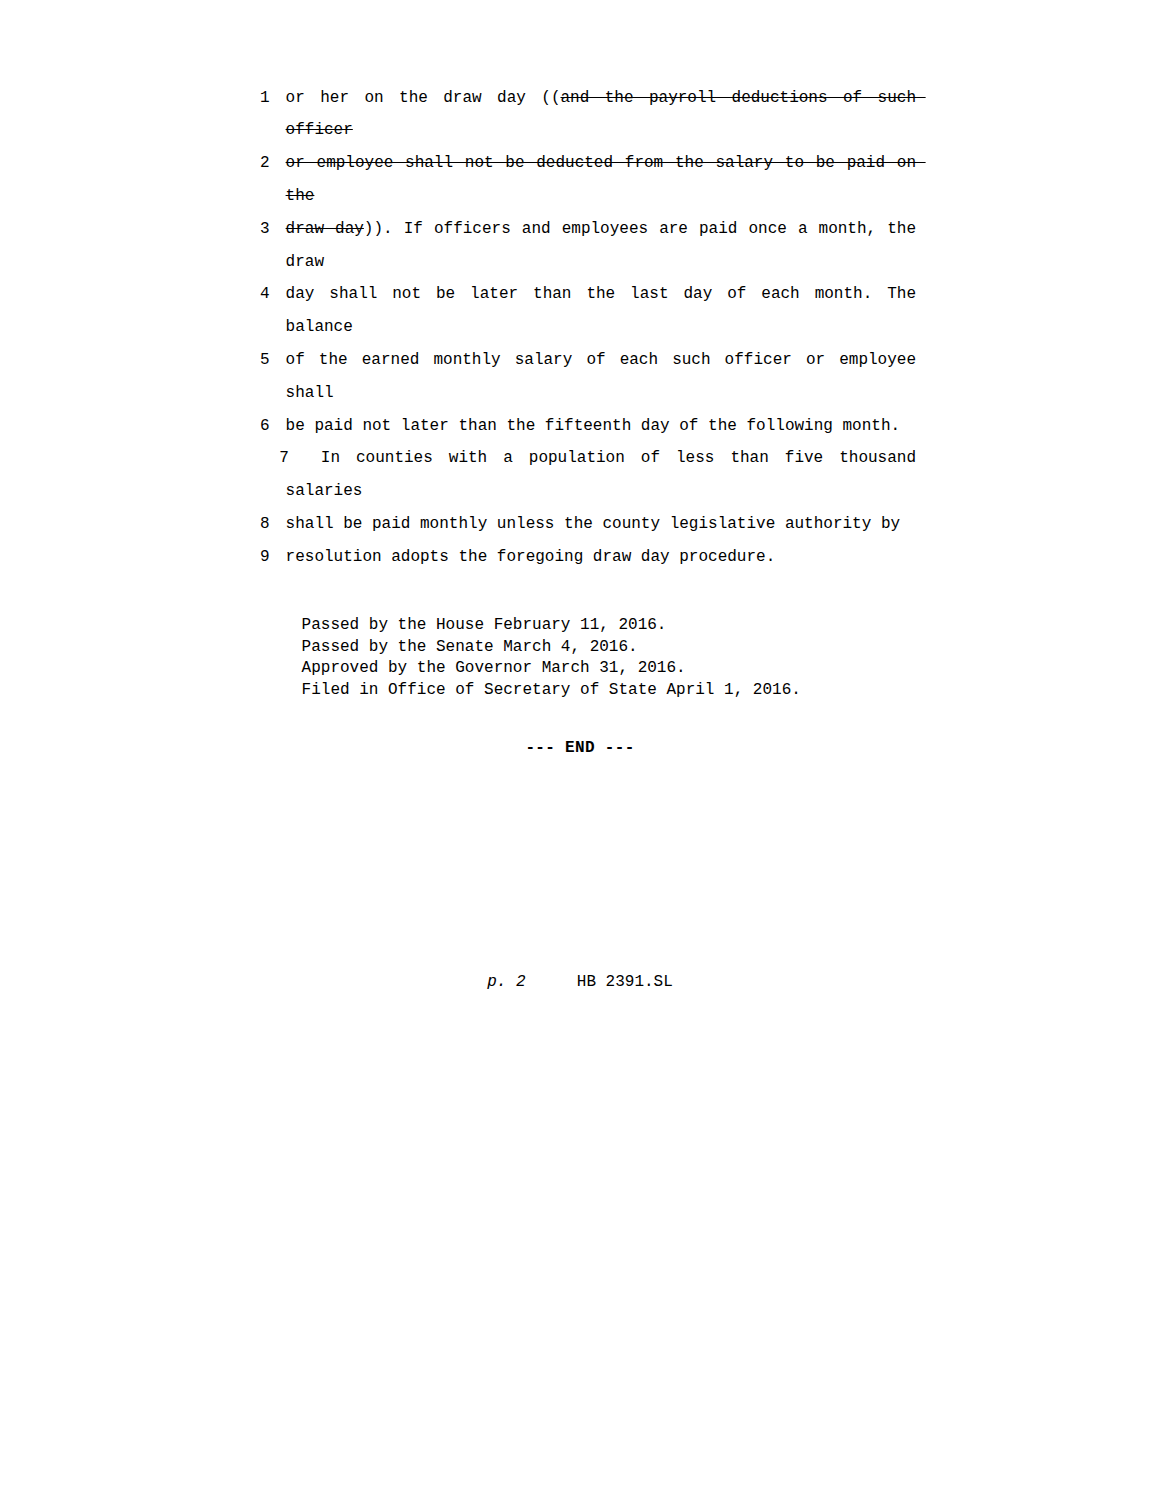or her on the draw day ((and the payroll deductions of such officer
or employee shall not be deducted from the salary to be paid on the
draw day)). If officers and employees are paid once a month, the draw
day shall not be later than the last day of each month. The balance
of the earned monthly salary of each such officer or employee shall
be paid not later than the fifteenth day of the following month.
In counties with a population of less than five thousand salaries
shall be paid monthly unless the county legislative authority by
resolution adopts the foregoing draw day procedure.
Passed by the House February 11, 2016.
Passed by the Senate March 4, 2016.
Approved by the Governor March 31, 2016.
Filed in Office of Secretary of State April 1, 2016.
--- END ---
p. 2 HB 2391.SL